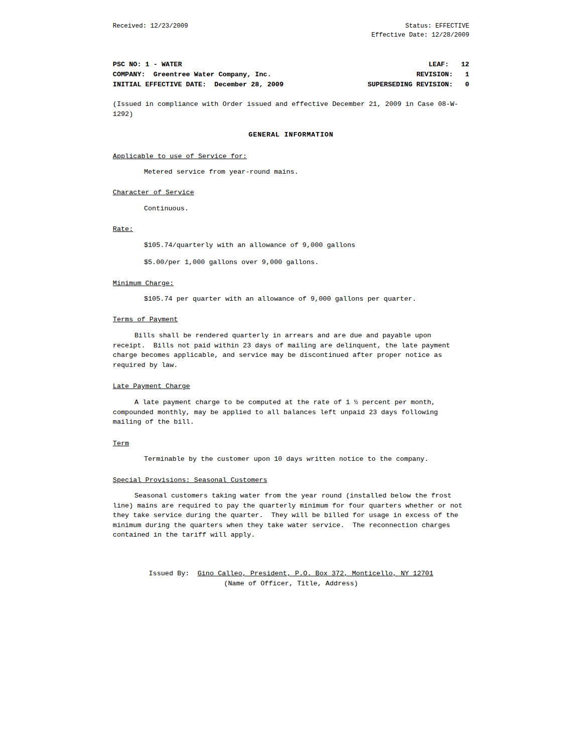Received: 12/23/2009
Status: EFFECTIVE
Effective Date: 12/28/2009
PSC NO: 1 - WATER LEAF: 12
COMPANY: Greentree Water Company, Inc. REVISION: 1
INITIAL EFFECTIVE DATE: December 28, 2009 SUPERSEDING REVISION: 0
(Issued in compliance with Order issued and effective December 21, 2009 in Case 08-W-1292)
GENERAL INFORMATION
Applicable to use of Service for:
Metered service from year-round mains.
Character of Service
Continuous.
Rate:
$105.74/quarterly with an allowance of 9,000 gallons
$5.00/per 1,000 gallons over 9,000 gallons.
Minimum Charge:
$105.74 per quarter with an allowance of 9,000 gallons per quarter.
Terms of Payment
Bills shall be rendered quarterly in arrears and are due and payable upon receipt. Bills not paid within 23 days of mailing are delinquent, the late payment charge becomes applicable, and service may be discontinued after proper notice as required by law.
Late Payment Charge
A late payment charge to be computed at the rate of 1 ½ percent per month, compounded monthly, may be applied to all balances left unpaid 23 days following mailing of the bill.
Term
Terminable by the customer upon 10 days written notice to the company.
Special Provisions: Seasonal Customers
Seasonal customers taking water from the year round (installed below the frost line) mains are required to pay the quarterly minimum for four quarters whether or not they take service during the quarter. They will be billed for usage in excess of the minimum during the quarters when they take water service. The reconnection charges contained in the tariff will apply.
Issued By: Gino Calleo, President, P.O. Box 372, Monticello, NY 12701
(Name of Officer, Title, Address)